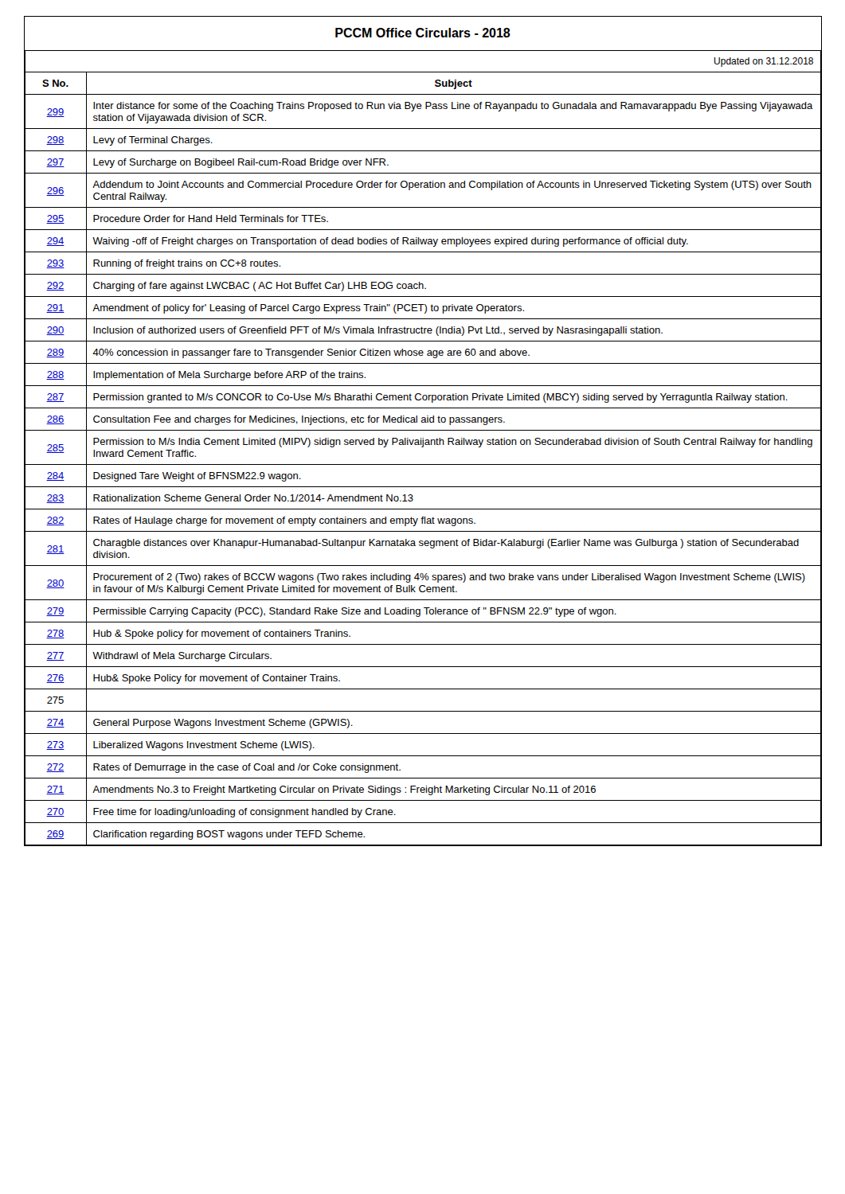PCCM Office Circulars - 2018
| | Updated on 31.12.2018 |
| S No. | Subject |
| 299 | Inter distance for some of the Coaching Trains Proposed to Run via Bye Pass Line of Rayanpadu to Gunadala and Ramavarappadu Bye Passing Vijayawada station of Vijayawada division of SCR. |
| 298 | Levy of Terminal Charges. |
| 297 | Levy of Surcharge on Bogibeel Rail-cum-Road Bridge over NFR. |
| 296 | Addendum to Joint Accounts and Commercial Procedure Order for Operation and Compilation of Accounts in Unreserved Ticketing System (UTS) over South Central Railway. |
| 295 | Procedure Order for Hand Held Terminals for TTEs. |
| 294 | Waiving -off of Freight charges on Transportation of dead bodies of Railway employees expired during performance of official duty. |
| 293 | Running of freight trains on CC+8 routes. |
| 292 | Charging of fare against LWCBAC ( AC Hot Buffet Car) LHB EOG coach. |
| 291 | Amendment of policy for' Leasing of Parcel Cargo Express Train" (PCET) to private Operators. |
| 290 | Inclusion of authorized users of Greenfield PFT of M/s Vimala Infrastructre (India) Pvt Ltd., served by Nasrasingapalli station. |
| 289 | 40% concession in passanger fare to Transgender Senior Citizen whose age are 60 and above. |
| 288 | Implementation of Mela Surcharge before ARP of the trains. |
| 287 | Permission granted to M/s CONCOR to Co-Use M/s Bharathi Cement Corporation Private Limited (MBCY) siding served by Yerraguntla Railway station. |
| 286 | Consultation Fee and charges for Medicines, Injections, etc for Medical aid to passangers. |
| 285 | Permission to M/s India Cement Limited (MIPV) sidign served by Palivaijanth Railway station on Secunderabad division of South Central Railway for handling Inward Cement Traffic. |
| 284 | Designed Tare Weight of BFNSM22.9 wagon. |
| 283 | Rationalization Scheme General Order No.1/2014- Amendment No.13 |
| 282 | Rates of Haulage charge for movement of empty containers and empty flat wagons. |
| 281 | Charagble distances over Khanapur-Humanabad-Sultanpur Karnataka segment of Bidar-Kalaburgi (Earlier Name was Gulburga ) station of Secunderabad division. |
| 280 | Procurement of 2 (Two) rakes of BCCW wagons (Two rakes including 4% spares) and two brake vans under Liberalised Wagon Investment Scheme (LWIS) in favour of M/s Kalburgi Cement Private Limited for movement of Bulk Cement. |
| 279 | Permissible Carrying Capacity (PCC), Standard Rake Size and Loading Tolerance of " BFNSM 22.9" type of wgon. |
| 278 | Hub & Spoke policy for movement of containers Tranins. |
| 277 | Withdrawl of Mela Surcharge Circulars. |
| 276 | Hub& Spoke Policy for movement of Container Trains. |
| 275 | |
| 274 | General Purpose Wagons Investment Scheme (GPWIS). |
| 273 | Liberalized Wagons Investment Scheme (LWIS). |
| 272 | Rates of Demurrage in the case of Coal and /or Coke consignment. |
| 271 | Amendments No.3 to Freight Martketing Circular on Private Sidings : Freight Marketing Circular No.11 of 2016 |
| 270 | Free time for loading/unloading of consignment handled by Crane. |
| 269 | Clarification regarding BOST wagons under TEFD Scheme. |